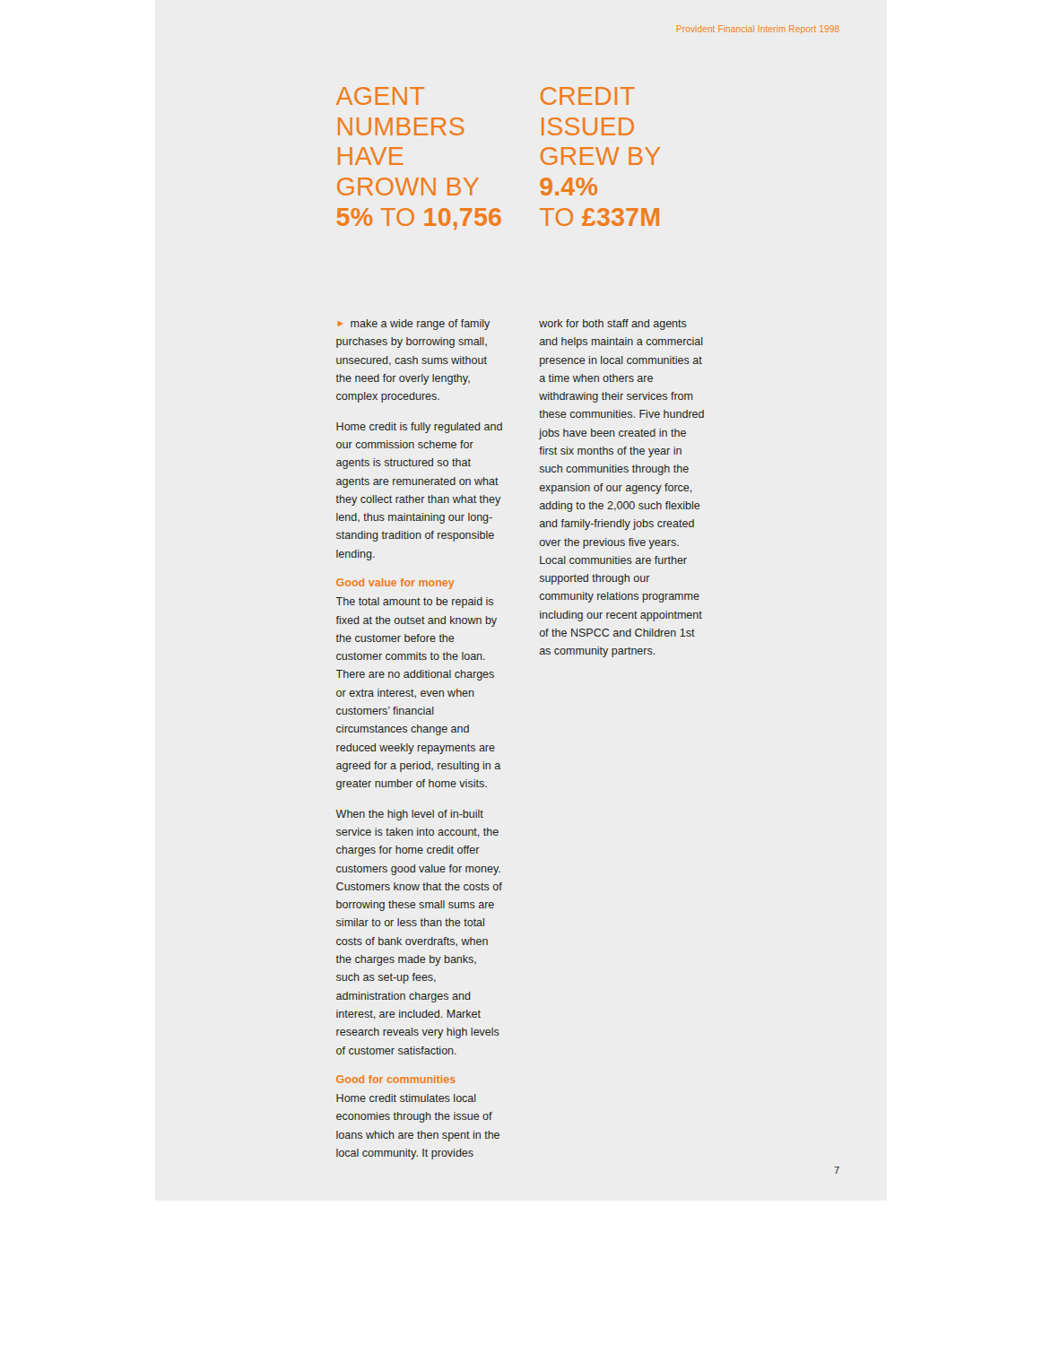Provident Financial Interim Report 1998
Agent numbers
have grown by
5% to 10,756
Credit issued
grew by 9.4%
to £337m
► make a wide range of family purchases by borrowing small, unsecured, cash sums without the need for overly lengthy, complex procedures.
Home credit is fully regulated and our commission scheme for agents is structured so that agents are remunerated on what they collect rather than what they lend, thus maintaining our long-standing tradition of responsible lending.
Good value for money
The total amount to be repaid is fixed at the outset and known by the customer before the customer commits to the loan. There are no additional charges or extra interest, even when customers’ financial circumstances change and reduced weekly repayments are agreed for a period, resulting in a greater number of home visits.
When the high level of in-built service is taken into account, the charges for home credit offer customers good value for money. Customers know that the costs of borrowing these small sums are similar to or less than the total costs of bank overdrafts, when the charges made by banks, such as set-up fees, administration charges and interest, are included. Market research reveals very high levels of customer satisfaction.
Good for communities
Home credit stimulates local economies through the issue of loans which are then spent in the local community. It provides
work for both staff and agents and helps maintain a commercial presence in local communities at a time when others are withdrawing their services from these communities. Five hundred jobs have been created in the first six months of the year in such communities through the expansion of our agency force, adding to the 2,000 such flexible and family-friendly jobs created over the previous five years. Local communities are further supported through our community relations programme including our recent appointment of the NSPCC and Children 1st as community partners.
7